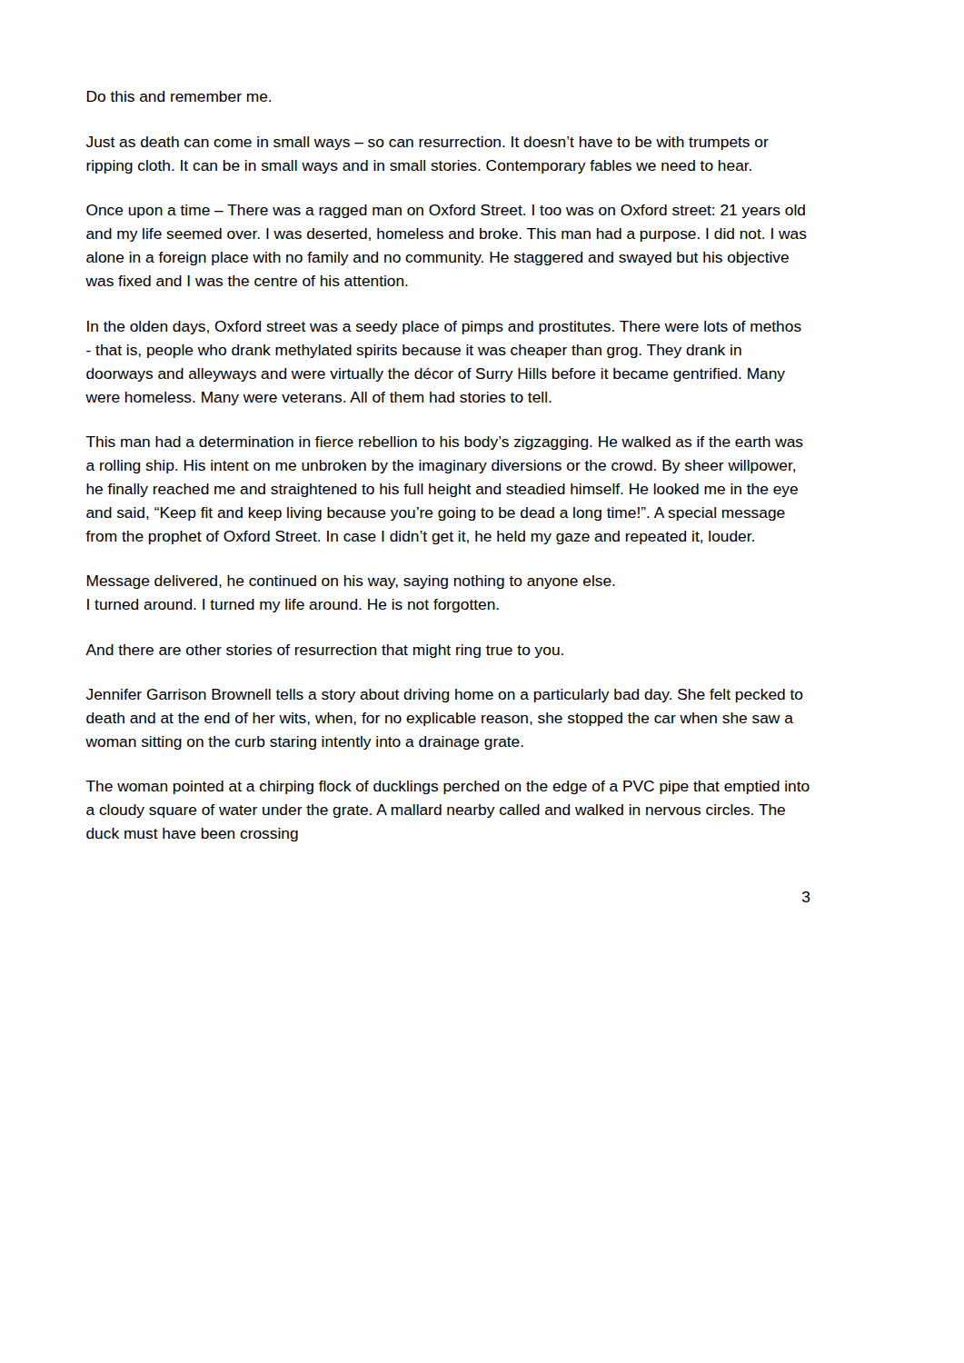Do this and remember me.
Just as death can come in small ways – so can resurrection. It doesn’t have to be with trumpets or ripping cloth. It can be in small ways and in small stories. Contemporary fables we need to hear.
Once upon a time – There was a ragged man on Oxford Street. I too was on Oxford street: 21 years old and my life seemed over. I was deserted, homeless and broke. This man had a purpose. I did not. I was alone in a foreign place with no family and no community. He staggered and swayed but his objective was fixed and I was the centre of his attention.
In the olden days, Oxford street was a seedy place of pimps and prostitutes. There were lots of methos - that is, people who drank methylated spirits because it was cheaper than grog. They drank in doorways and alleyways and were virtually the décor of Surry Hills before it became gentrified. Many were homeless. Many were veterans. All of them had stories to tell.
This man had a determination in fierce rebellion to his body’s zigzagging. He walked as if the earth was a rolling ship. His intent on me unbroken by the imaginary diversions or the crowd. By sheer willpower, he finally reached me and straightened to his full height and steadied himself. He looked me in the eye and said, “Keep fit and keep living because you’re going to be dead a long time!”. A special message from the prophet of Oxford Street. In case I didn’t get it, he held my gaze and repeated it, louder.
Message delivered, he continued on his way, saying nothing to anyone else.
I turned around. I turned my life around. He is not forgotten.
And there are other stories of resurrection that might ring true to you.
Jennifer Garrison Brownell tells a story about driving home on a particularly bad day. She felt pecked to death and at the end of her wits, when, for no explicable reason, she stopped the car when she saw a woman sitting on the curb staring intently into a drainage grate.
The woman pointed at a chirping flock of ducklings perched on the edge of a PVC pipe that emptied into a cloudy square of water under the grate. A mallard nearby called and walked in nervous circles. The duck must have been crossing
3